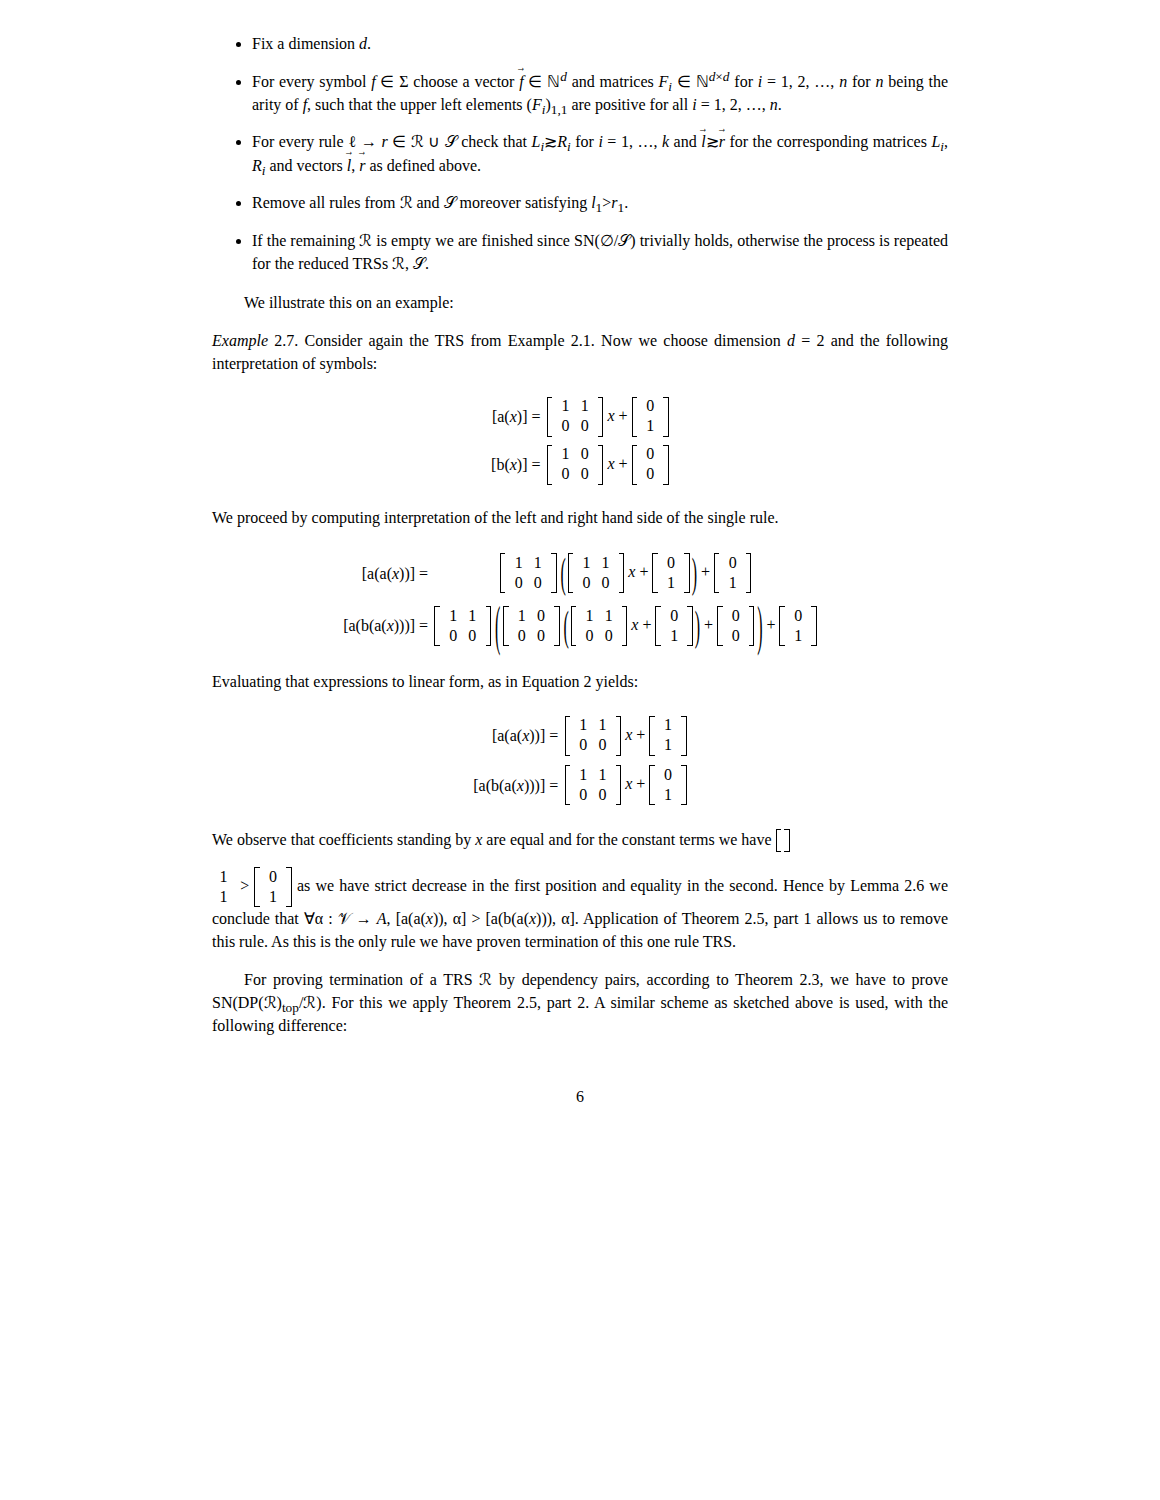Fix a dimension d.
For every symbol f ∈ Σ choose a vector f ∈ ℕd and matrices Fi ∈ ℕd×d for i = 1, 2, …, n for n being the arity of f, such that the upper left elements (Fi)1,1 are positive for all i = 1, 2, …, n.
For every rule ℓ → r ∈ ℛ ∪ 𝒮 check that Li≳Ri for i = 1, …, k and l≳r for the corresponding matrices Li, Ri and vectors l, r as defined above.
Remove all rules from ℛ and 𝒮 moreover satisfying l1>r1.
If the remaining ℛ is empty we are finished since SN(∅/𝒮) trivially holds, otherwise the process is repeated for the reduced TRSs ℛ, 𝒮.
We illustrate this on an example:
Example 2.7. Consider again the TRS from Example 2.1. Now we choose dimension d = 2 and the following interpretation of symbols:
| [a( x )] = | / 1 / 1 / / 0 / 0 / x + / 0 / / 1 / |
| [b( x )] = | / 1 / 0 / / 0 / 0 / x + / 0 / / 0 / |
We proceed by computing interpretation of the left and right hand side of the single rule.
| [a(a( x ))] = | / 1 / 1 / / 0 / 0 / / 1 / 1 / / 0 / 0 / x + / 0 / / 1 / + / 0 / / 1 / |
| [a(b(a( x )))] = | / 1 / 1 / / 0 / 0 / / 1 / 0 / / 0 / 0 / / 1 / 1 / / 0 / 0 / x + / 0 / / 1 / + / 0 / / 0 / + / 0 / / 1 / |
Evaluating that expressions to linear form, as in Equation 2 yields:
| [a(a( x ))] = | / 1 / 1 / / 0 / 0 / x + / 1 / / 1 / |
| [a(b(a( x )))] = | / 1 / 1 / / 0 / 0 / x + / 0 / / 1 / |
We observe that coefficients standing by x are equal and for the constant terms we have
| 1 |
| 1 |
>
| 0 |
| 1 |
as we have strict decrease in the first position and equality in the second. Hence by Lemma 2.6 we conclude that ∀α : 𝒱 → A, [a(a(x)), α] > [a(b(a(x))), α]. Application of Theorem 2.5, part 1 allows us to remove this rule. As this is the only rule we have proven termination of this one rule TRS.
For proving termination of a TRS ℛ by dependency pairs, according to Theorem 2.3, we have to prove SN(DP(ℛ)top/ℛ). For this we apply Theorem 2.5, part 2. A similar scheme as sketched above is used, with the following difference:
6